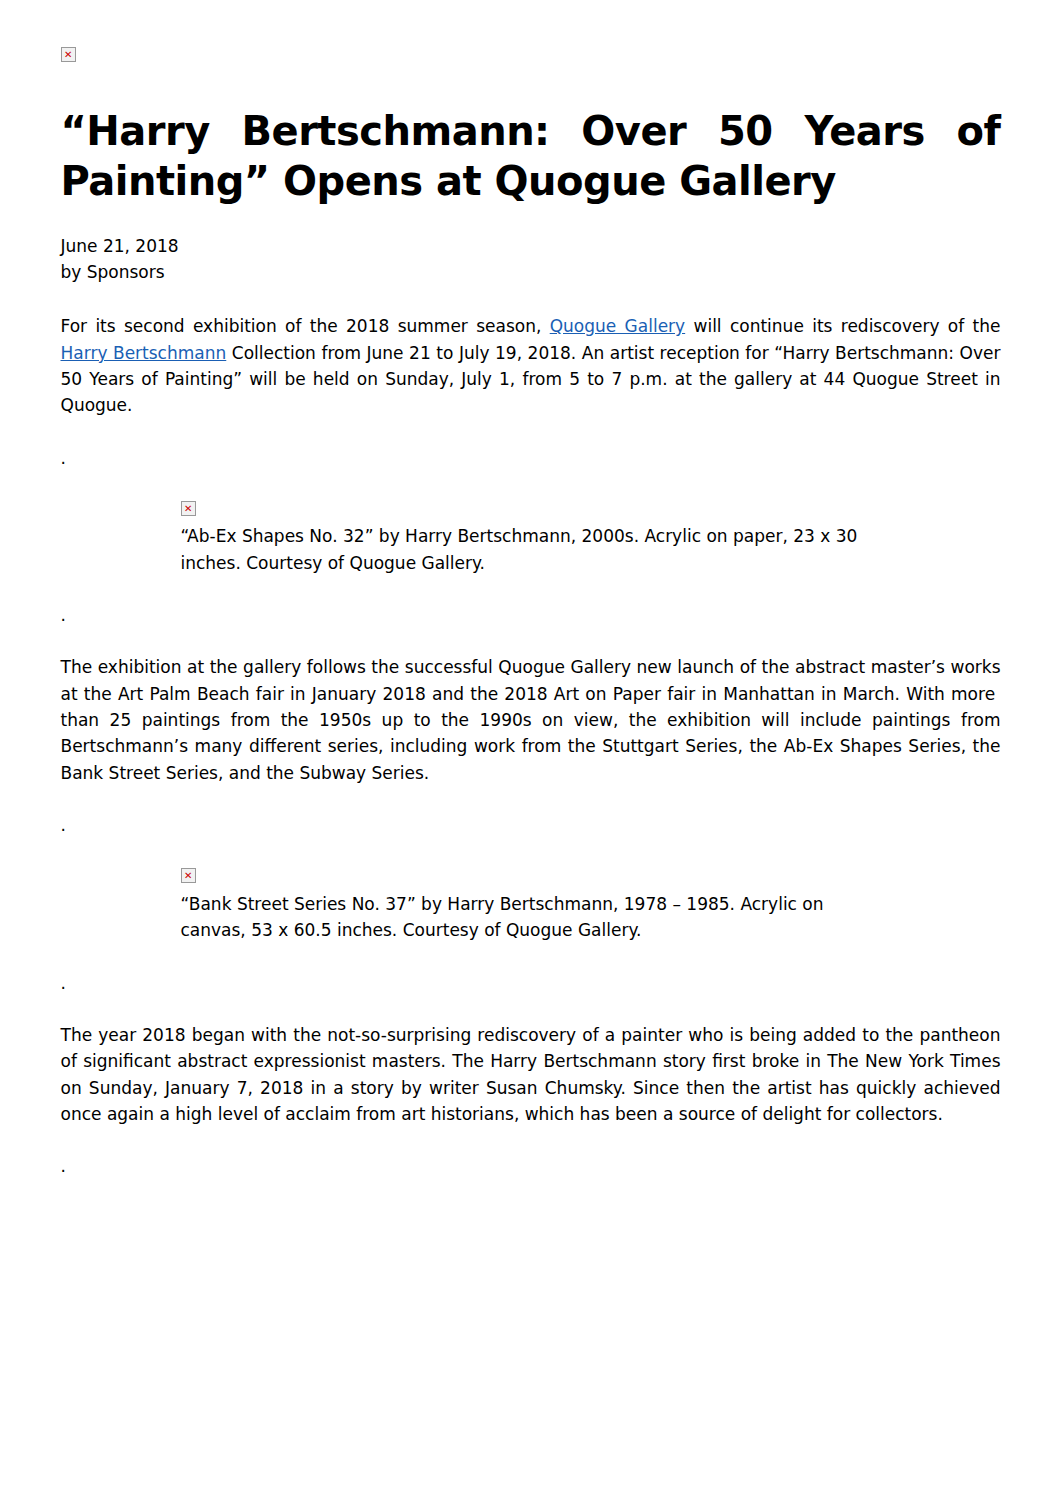✕
“Harry Bertschmann: Over 50 Years of Painting” Opens at Quogue Gallery
June 21, 2018
by Sponsors
For its second exhibition of the 2018 summer season, Quogue Gallery will continue its rediscovery of the Harry Bertschmann Collection from June 21 to July 19, 2018. An artist reception for “Harry Bertschmann: Over 50 Years of Painting” will be held on Sunday, July 1, from 5 to 7 p.m. at the gallery at 44 Quogue Street in Quogue.
.
✕
“Ab-Ex Shapes No. 32” by Harry Bertschmann, 2000s. Acrylic on paper, 23 x 30 inches. Courtesy of Quogue Gallery.
.
The exhibition at the gallery follows the successful Quogue Gallery new launch of the abstract master’s works at the Art Palm Beach fair in January 2018 and the 2018 Art on Paper fair in Manhattan in March. With more than 25 paintings from the 1950s up to the 1990s on view, the exhibition will include paintings from Bertschmann’s many different series, including work from the Stuttgart Series, the Ab-Ex Shapes Series, the Bank Street Series, and the Subway Series.
.
✕
“Bank Street Series No. 37” by Harry Bertschmann, 1978 – 1985. Acrylic on canvas, 53 x 60.5 inches. Courtesy of Quogue Gallery.
.
The year 2018 began with the not-so-surprising rediscovery of a painter who is being added to the pantheon of significant abstract expressionist masters. The Harry Bertschmann story first broke in The New York Times on Sunday, January 7, 2018 in a story by writer Susan Chumsky. Since then the artist has quickly achieved once again a high level of acclaim from art historians, which has been a source of delight for collectors.
.